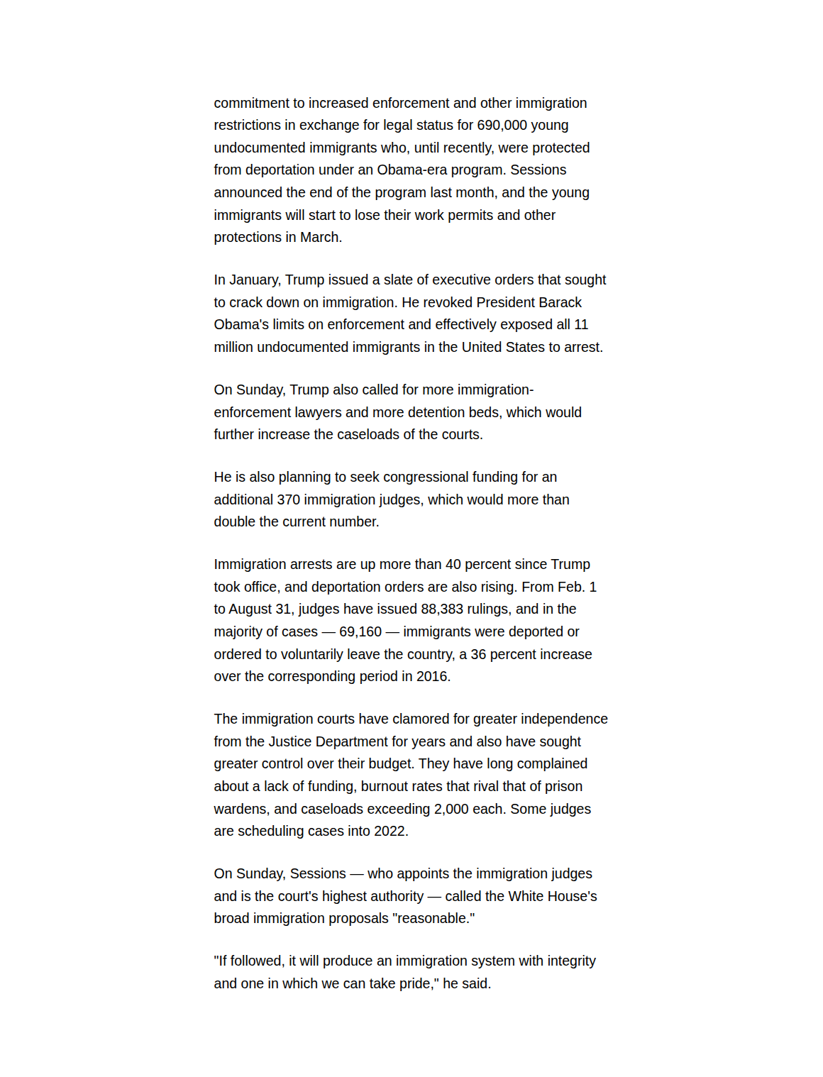commitment to increased enforcement and other immigration restrictions in exchange for legal status for 690,000 young undocumented immigrants who, until recently, were protected from deportation under an Obama-era program. Sessions announced the end of the program last month, and the young immigrants will start to lose their work permits and other protections in March.
In January, Trump issued a slate of executive orders that sought to crack down on immigration. He revoked President Barack Obama's limits on enforcement and effectively exposed all 11 million undocumented immigrants in the United States to arrest.
On Sunday, Trump also called for more immigration-enforcement lawyers and more detention beds, which would further increase the caseloads of the courts.
He is also planning to seek congressional funding for an additional 370 immigration judges, which would more than double the current number.
Immigration arrests are up more than 40 percent since Trump took office, and deportation orders are also rising. From Feb. 1 to August 31, judges have issued 88,383 rulings, and in the majority of cases — 69,160 — immigrants were deported or ordered to voluntarily leave the country, a 36 percent increase over the corresponding period in 2016.
The immigration courts have clamored for greater independence from the Justice Department for years and also have sought greater control over their budget. They have long complained about a lack of funding, burnout rates that rival that of prison wardens, and caseloads exceeding 2,000 each. Some judges are scheduling cases into 2022.
On Sunday, Sessions — who appoints the immigration judges and is the court's highest authority — called the White House's broad immigration proposals "reasonable."
"If followed, it will produce an immigration system with integrity and one in which we can take pride," he said.